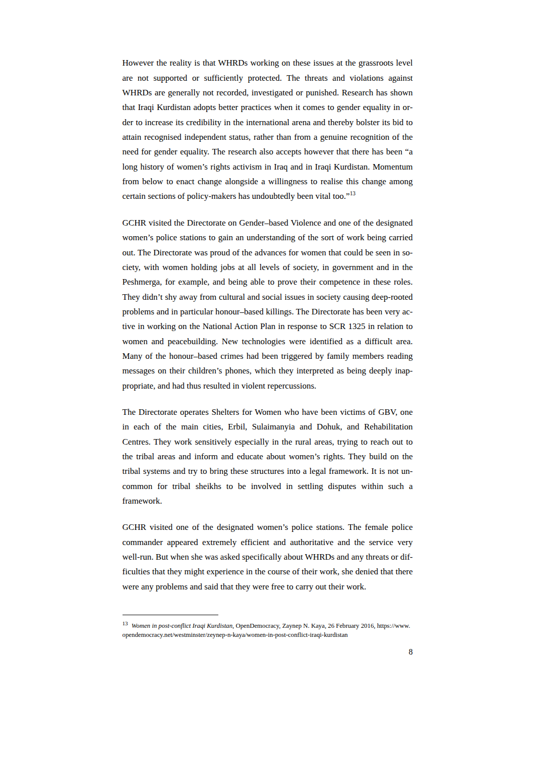However the reality is that WHRDs working on these issues at the grassroots level are not supported or sufficiently protected. The threats and violations against WHRDs are generally not recorded, investigated or punished. Research has shown that Iraqi Kurdistan adopts better practices when it comes to gender equality in order to increase its credibility in the international arena and thereby bolster its bid to attain recognised independent status, rather than from a genuine recognition of the need for gender equality. The research also accepts however that there has been “a long history of women’s rights activism in Iraq and in Iraqi Kurdistan. Momentum from below to enact change alongside a willingness to realise this change among certain sections of policy-makers has undoubtedly been vital too.”13
GCHR visited the Directorate on Gender–based Violence and one of the designated women’s police stations to gain an understanding of the sort of work being carried out. The Directorate was proud of the advances for women that could be seen in society, with women holding jobs at all levels of society, in government and in the Peshmerga, for example, and being able to prove their competence in these roles. They didn’t shy away from cultural and social issues in society causing deep-rooted problems and in particular honour–based killings. The Directorate has been very active in working on the National Action Plan in response to SCR 1325 in relation to women and peacebuilding. New technologies were identified as a difficult area. Many of the honour–based crimes had been triggered by family members reading messages on their children’s phones, which they interpreted as being deeply inappropriate, and had thus resulted in violent repercussions.
The Directorate operates Shelters for Women who have been victims of GBV, one in each of the main cities, Erbil, Sulaimanyia and Dohuk, and Rehabilitation Centres. They work sensitively especially in the rural areas, trying to reach out to the tribal areas and inform and educate about women’s rights. They build on the tribal systems and try to bring these structures into a legal framework. It is not uncommon for tribal sheikhs to be involved in settling disputes within such a framework.
GCHR visited one of the designated women’s police stations. The female police commander appeared extremely efficient and authoritative and the service very well-run. But when she was asked specifically about WHRDs and any threats or difficulties that they might experience in the course of their work, she denied that there were any problems and said that they were free to carry out their work.
13 Women in post-conflict Iraqi Kurdistan, OpenDemocracy, Zaynep N. Kaya, 26 February 2016, https://www.opendemocracy.net/westminster/zeynep-n-kaya/women-in-post-conflict-iraqi-kurdistan
8